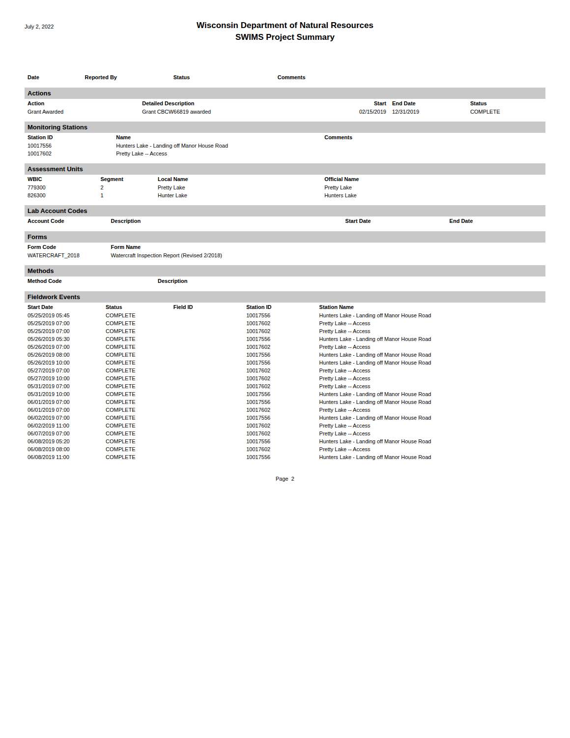July 2, 2022
Wisconsin Department of Natural Resources
SWIMS Project Summary
| Date | Reported By | Status | Comments |
| Actions |
| Action | Detailed Description | Start | End Date | Status |
| Grant Awarded | Grant CBCW66819 awarded | 02/15/2019 | 12/31/2019 | COMPLETE |
| Monitoring Stations |
| Station ID | Name | Comments |
| 10017556 | Hunters Lake - Landing off Manor House Road | |
| 10017602 | Pretty Lake -- Access | |
| Assessment Units |
| WBIC | Segment | Local Name | Official Name |
| 779300 | 2 | Pretty Lake | Pretty Lake |
| 826300 | 1 | Hunter Lake | Hunters Lake |
| Lab Account Codes |
| Account Code | Description | Start Date | End Date |
| Forms |
| Form Code | Form Name |
| WATERCRAFT_2018 | Watercraft Inspection Report (Revised 2/2018) |
| Methods |
| Method Code | Description |
| Fieldwork Events |
| Start Date | Status | Field ID | Station ID | Station Name |
| 05/25/2019 05:45 | COMPLETE | | 10017556 | Hunters Lake - Landing off Manor House Road |
| 05/25/2019 07:00 | COMPLETE | | 10017602 | Pretty Lake -- Access |
| 05/25/2019 07:00 | COMPLETE | | 10017602 | Pretty Lake -- Access |
| 05/26/2019 05:30 | COMPLETE | | 10017556 | Hunters Lake - Landing off Manor House Road |
| 05/26/2019 07:00 | COMPLETE | | 10017602 | Pretty Lake -- Access |
| 05/26/2019 08:00 | COMPLETE | | 10017556 | Hunters Lake - Landing off Manor House Road |
| 05/26/2019 10:00 | COMPLETE | | 10017556 | Hunters Lake - Landing off Manor House Road |
| 05/27/2019 07:00 | COMPLETE | | 10017602 | Pretty Lake -- Access |
| 05/27/2019 10:00 | COMPLETE | | 10017602 | Pretty Lake -- Access |
| 05/31/2019 07:00 | COMPLETE | | 10017602 | Pretty Lake -- Access |
| 05/31/2019 10:00 | COMPLETE | | 10017556 | Hunters Lake - Landing off Manor House Road |
| 06/01/2019 07:00 | COMPLETE | | 10017556 | Hunters Lake - Landing off Manor House Road |
| 06/01/2019 07:00 | COMPLETE | | 10017602 | Pretty Lake -- Access |
| 06/02/2019 07:00 | COMPLETE | | 10017556 | Hunters Lake - Landing off Manor House Road |
| 06/02/2019 11:00 | COMPLETE | | 10017602 | Pretty Lake -- Access |
| 06/07/2019 07:00 | COMPLETE | | 10017602 | Pretty Lake -- Access |
| 06/08/2019 05:20 | COMPLETE | | 10017556 | Hunters Lake - Landing off Manor House Road |
| 06/08/2019 08:00 | COMPLETE | | 10017602 | Pretty Lake -- Access |
| 06/08/2019 11:00 | COMPLETE | | 10017556 | Hunters Lake - Landing off Manor House Road |
Page 2